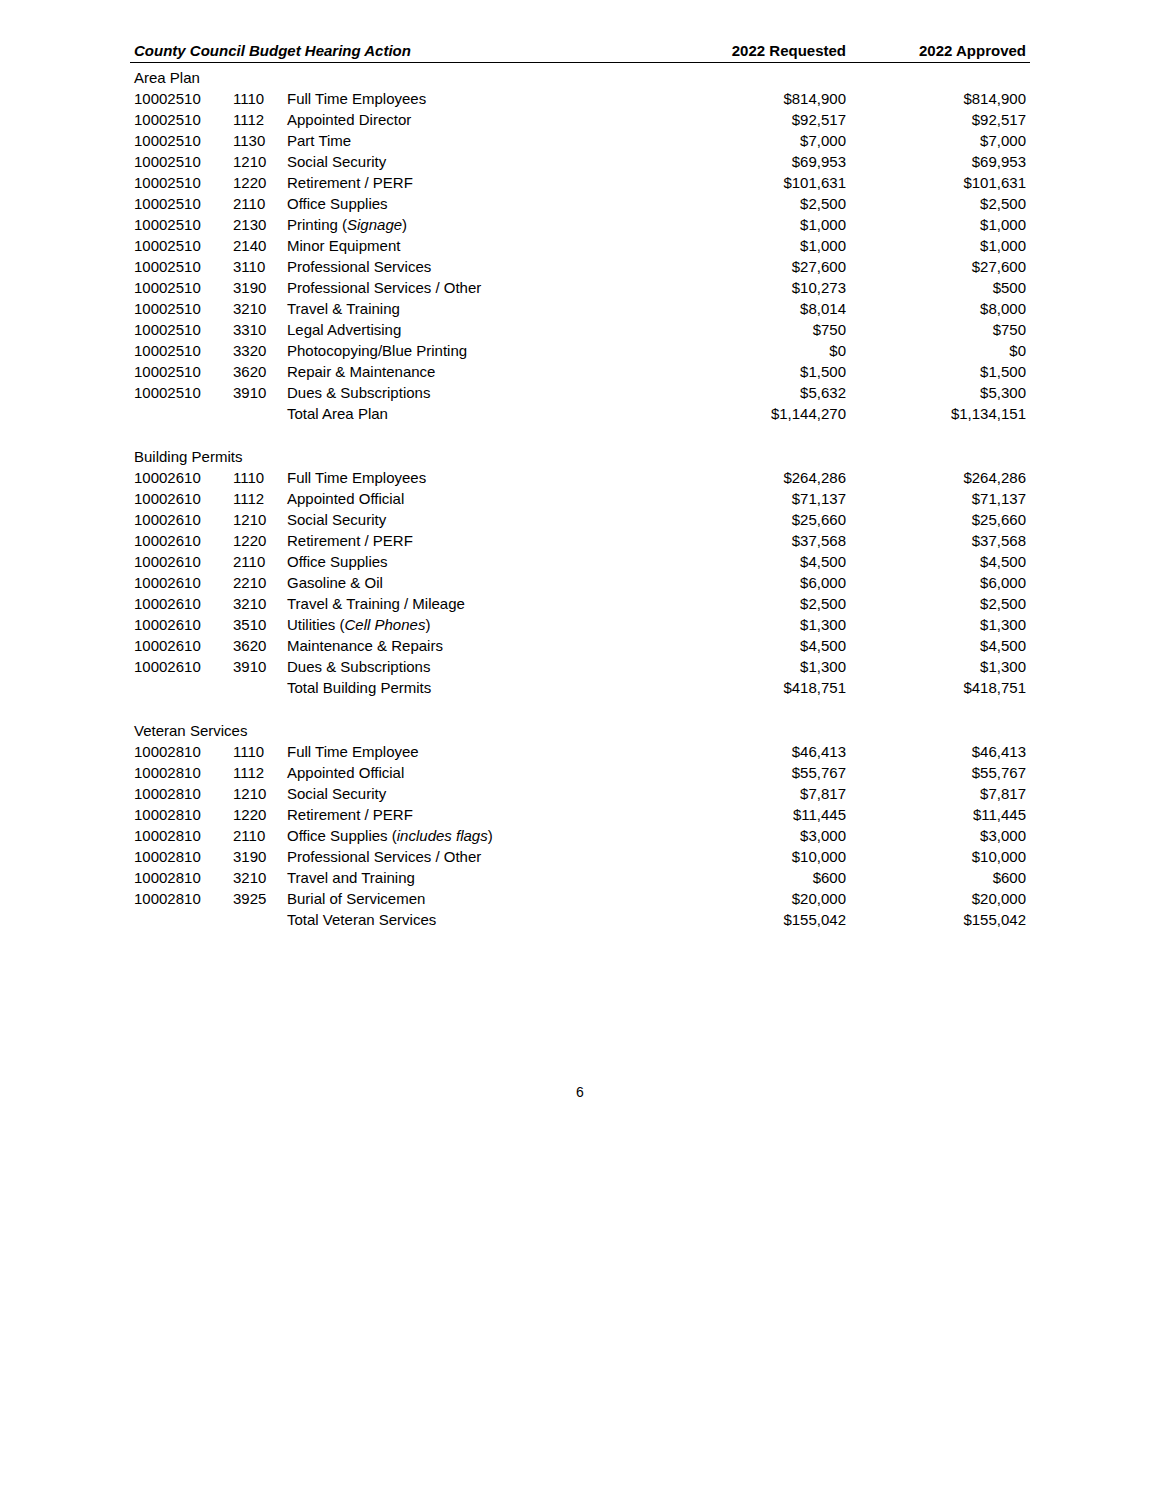| County Council Budget Hearing Action | 2022 Requested | 2022 Approved |
| --- | --- | --- |
| Area Plan |
| 10002510 | 1110 | Full Time Employees | $814,900 | $814,900 |
| 10002510 | 1112 | Appointed Director | $92,517 | $92,517 |
| 10002510 | 1130 | Part Time | $7,000 | $7,000 |
| 10002510 | 1210 | Social Security | $69,953 | $69,953 |
| 10002510 | 1220 | Retirement / PERF | $101,631 | $101,631 |
| 10002510 | 2110 | Office Supplies | $2,500 | $2,500 |
| 10002510 | 2130 | Printing ( Signage ) | $1,000 | $1,000 |
| 10002510 | 2140 | Minor Equipment | $1,000 | $1,000 |
| 10002510 | 3110 | Professional Services | $27,600 | $27,600 |
| 10002510 | 3190 | Professional Services / Other | $10,273 | $500 |
| 10002510 | 3210 | Travel & Training | $8,014 | $8,000 |
| 10002510 | 3310 | Legal Advertising | $750 | $750 |
| 10002510 | 3320 | Photocopying/Blue Printing | $0 | $0 |
| 10002510 | 3620 | Repair & Maintenance | $1,500 | $1,500 |
| 10002510 | 3910 | Dues & Subscriptions | $5,632 | $5,300 |
| | | Total Area Plan | $1,144,270 | $1,134,151 |
| Building Permits |
| 10002610 | 1110 | Full Time Employees | $264,286 | $264,286 |
| 10002610 | 1112 | Appointed Official | $71,137 | $71,137 |
| 10002610 | 1210 | Social Security | $25,660 | $25,660 |
| 10002610 | 1220 | Retirement / PERF | $37,568 | $37,568 |
| 10002610 | 2110 | Office Supplies | $4,500 | $4,500 |
| 10002610 | 2210 | Gasoline & Oil | $6,000 | $6,000 |
| 10002610 | 3210 | Travel & Training / Mileage | $2,500 | $2,500 |
| 10002610 | 3510 | Utilities ( Cell Phones ) | $1,300 | $1,300 |
| 10002610 | 3620 | Maintenance & Repairs | $4,500 | $4,500 |
| 10002610 | 3910 | Dues & Subscriptions | $1,300 | $1,300 |
| | | Total Building Permits | $418,751 | $418,751 |
| Veteran Services |
| 10002810 | 1110 | Full Time Employee | $46,413 | $46,413 |
| 10002810 | 1112 | Appointed Official | $55,767 | $55,767 |
| 10002810 | 1210 | Social Security | $7,817 | $7,817 |
| 10002810 | 1220 | Retirement / PERF | $11,445 | $11,445 |
| 10002810 | 2110 | Office Supplies ( includes flags ) | $3,000 | $3,000 |
| 10002810 | 3190 | Professional Services / Other | $10,000 | $10,000 |
| 10002810 | 3210 | Travel and Training | $600 | $600 |
| 10002810 | 3925 | Burial of Servicemen | $20,000 | $20,000 |
| | | Total Veteran Services | $155,042 | $155,042 |
6